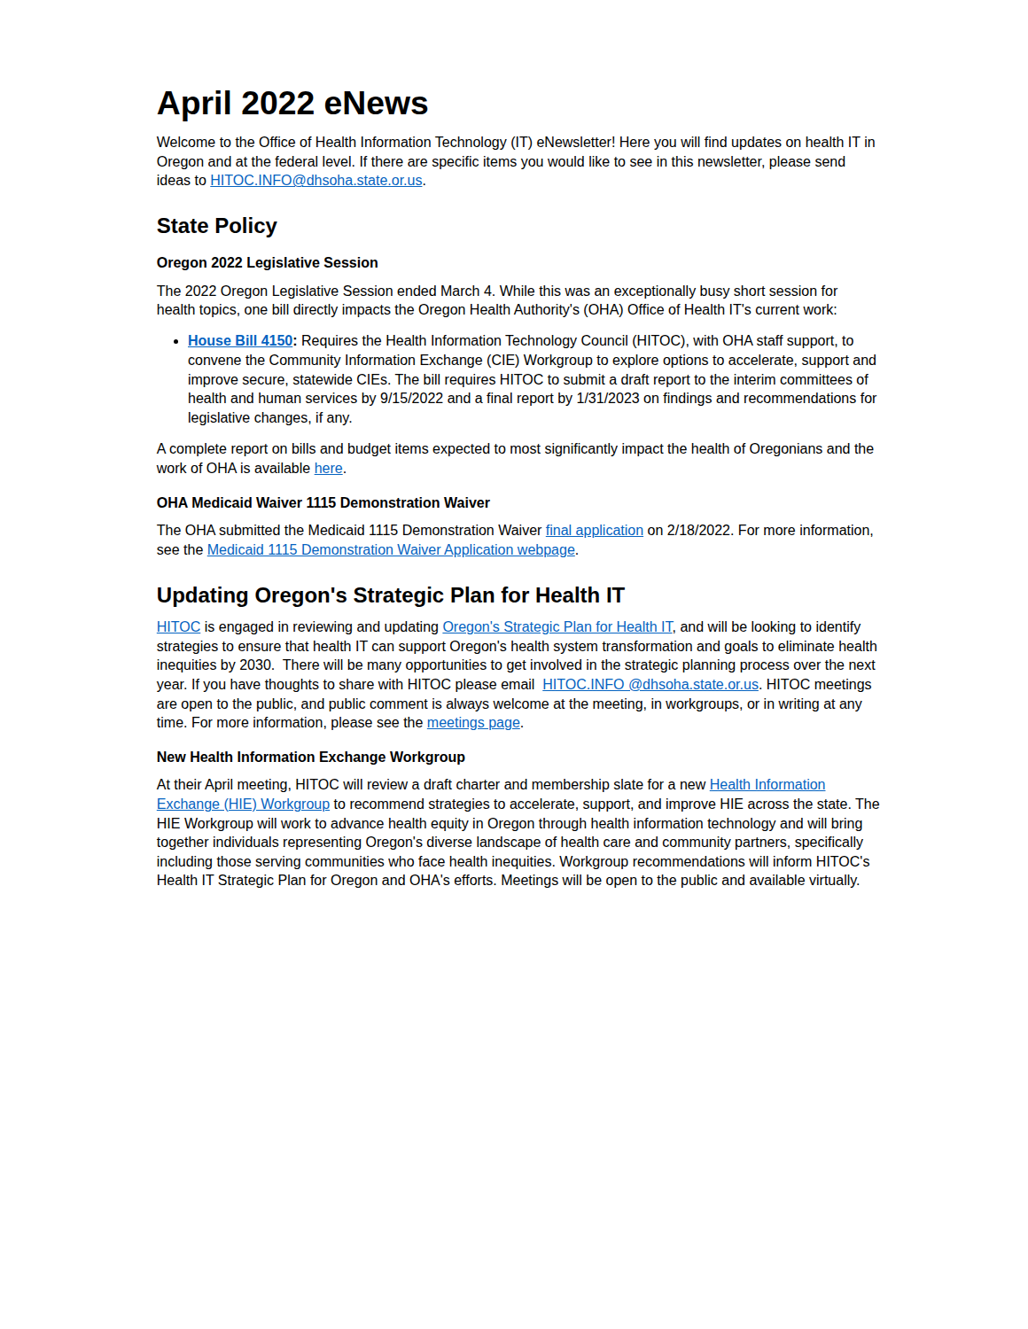April 2022 eNews
Welcome to the Office of Health Information Technology (IT) eNewsletter! Here you will find updates on health IT in Oregon and at the federal level. If there are specific items you would like to see in this newsletter, please send ideas to HITOC.INFO@dhsoha.state.or.us.
State Policy
Oregon 2022 Legislative Session
The 2022 Oregon Legislative Session ended March 4. While this was an exceptionally busy short session for health topics, one bill directly impacts the Oregon Health Authority's (OHA) Office of Health IT's current work:
House Bill 4150: Requires the Health Information Technology Council (HITOC), with OHA staff support, to convene the Community Information Exchange (CIE) Workgroup to explore options to accelerate, support and improve secure, statewide CIEs. The bill requires HITOC to submit a draft report to the interim committees of health and human services by 9/15/2022 and a final report by 1/31/2023 on findings and recommendations for legislative changes, if any.
A complete report on bills and budget items expected to most significantly impact the health of Oregonians and the work of OHA is available here.
OHA Medicaid Waiver 1115 Demonstration Waiver
The OHA submitted the Medicaid 1115 Demonstration Waiver final application on 2/18/2022. For more information, see the Medicaid 1115 Demonstration Waiver Application webpage.
Updating Oregon's Strategic Plan for Health IT
HITOC is engaged in reviewing and updating Oregon's Strategic Plan for Health IT, and will be looking to identify strategies to ensure that health IT can support Oregon's health system transformation and goals to eliminate health inequities by 2030. There will be many opportunities to get involved in the strategic planning process over the next year. If you have thoughts to share with HITOC please email HITOC.INFO @dhsoha.state.or.us. HITOC meetings are open to the public, and public comment is always welcome at the meeting, in workgroups, or in writing at any time. For more information, please see the meetings page.
New Health Information Exchange Workgroup
At their April meeting, HITOC will review a draft charter and membership slate for a new Health Information Exchange (HIE) Workgroup to recommend strategies to accelerate, support, and improve HIE across the state. The HIE Workgroup will work to advance health equity in Oregon through health information technology and will bring together individuals representing Oregon's diverse landscape of health care and community partners, specifically including those serving communities who face health inequities. Workgroup recommendations will inform HITOC's Health IT Strategic Plan for Oregon and OHA's efforts. Meetings will be open to the public and available virtually.